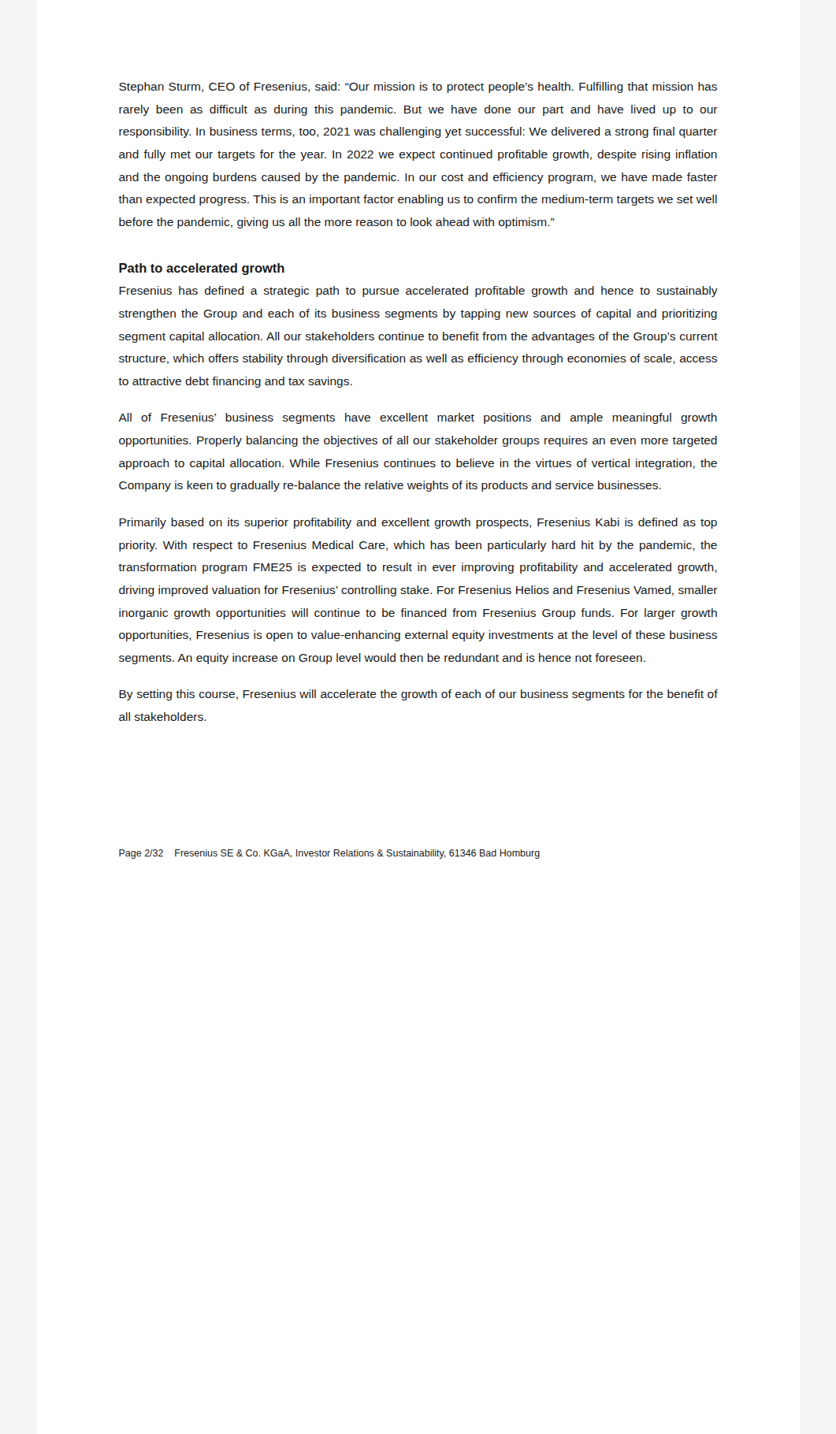Stephan Sturm, CEO of Fresenius, said: “Our mission is to protect people’s health. Fulfilling that mission has rarely been as difficult as during this pandemic. But we have done our part and have lived up to our responsibility. In business terms, too, 2021 was challenging yet successful: We delivered a strong final quarter and fully met our targets for the year. In 2022 we expect continued profitable growth, despite rising inflation and the ongoing burdens caused by the pandemic. In our cost and efficiency program, we have made faster than expected progress. This is an important factor enabling us to confirm the medium-term targets we set well before the pandemic, giving us all the more reason to look ahead with optimism.”
Path to accelerated growth
Fresenius has defined a strategic path to pursue accelerated profitable growth and hence to sustainably strengthen the Group and each of its business segments by tapping new sources of capital and prioritizing segment capital allocation. All our stakeholders continue to benefit from the advantages of the Group’s current structure, which offers stability through diversification as well as efficiency through economies of scale, access to attractive debt financing and tax savings.
All of Fresenius’ business segments have excellent market positions and ample meaningful growth opportunities. Properly balancing the objectives of all our stakeholder groups requires an even more targeted approach to capital allocation. While Fresenius continues to believe in the virtues of vertical integration, the Company is keen to gradually re-balance the relative weights of its products and service businesses.
Primarily based on its superior profitability and excellent growth prospects, Fresenius Kabi is defined as top priority. With respect to Fresenius Medical Care, which has been particularly hard hit by the pandemic, the transformation program FME25 is expected to result in ever improving profitability and accelerated growth, driving improved valuation for Fresenius’ controlling stake. For Fresenius Helios and Fresenius Vamed, smaller inorganic growth opportunities will continue to be financed from Fresenius Group funds. For larger growth opportunities, Fresenius is open to value-enhancing external equity investments at the level of these business segments. An equity increase on Group level would then be redundant and is hence not foreseen.
By setting this course, Fresenius will accelerate the growth of each of our business segments for the benefit of all stakeholders.
Page 2/32 Fresenius SE & Co. KGaA, Investor Relations & Sustainability, 61346 Bad Homburg